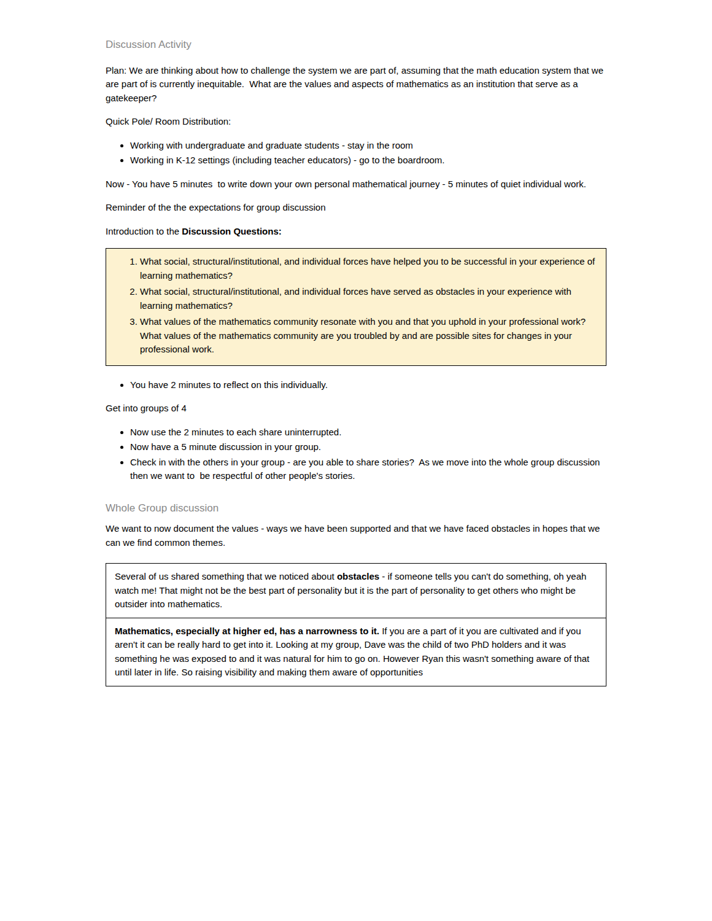Discussion Activity
Plan: We are thinking about how to challenge the system we are part of, assuming that the math education system that we are part of is currently inequitable. What are the values and aspects of mathematics as an institution that serve as a gatekeeper?
Quick Pole/ Room Distribution:
Working with undergraduate and graduate students - stay in the room
Working in K-12 settings (including teacher educators) - go to the boardroom.
Now - You have 5 minutes to write down your own personal mathematical journey - 5 minutes of quiet individual work.
Reminder of the the expectations for group discussion
Introduction to the Discussion Questions:
What social, structural/institutional, and individual forces have helped you to be successful in your experience of learning mathematics?
What social, structural/institutional, and individual forces have served as obstacles in your experience with learning mathematics?
What values of the mathematics community resonate with you and that you uphold in your professional work? What values of the mathematics community are you troubled by and are possible sites for changes in your professional work.
You have 2 minutes to reflect on this individually.
Get into groups of 4
Now use the 2 minutes to each share uninterrupted.
Now have a 5 minute discussion in your group.
Check in with the others in your group - are you able to share stories? As we move into the whole group discussion then we want to be respectful of other people's stories.
Whole Group discussion
We want to now document the values - ways we have been supported and that we have faced obstacles in hopes that we can we find common themes.
Several of us shared something that we noticed about obstacles - if someone tells you can't do something, oh yeah watch me! That might not be the best part of personality but it is the part of personality to get others who might be outsider into mathematics.
Mathematics, especially at higher ed, has a narrowness to it. If you are a part of it you are cultivated and if you aren't it can be really hard to get into it. Looking at my group, Dave was the child of two PhD holders and it was something he was exposed to and it was natural for him to go on. However Ryan this wasn't something aware of that until later in life. So raising visibility and making them aware of opportunities